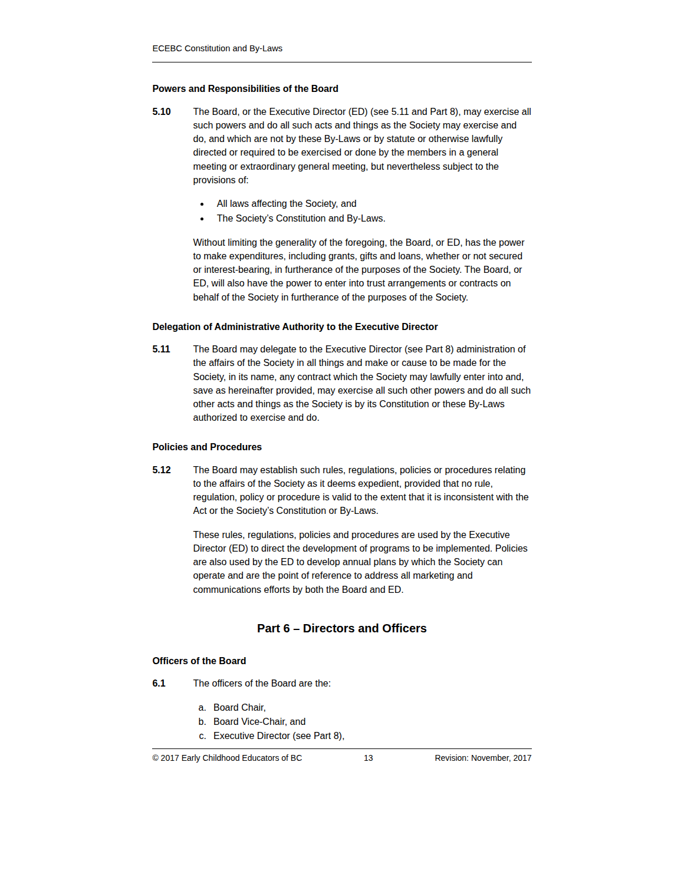ECEBC Constitution and By-Laws
Powers and Responsibilities of the Board
5.10
The Board, or the Executive Director (ED) (see 5.11 and Part 8), may exercise all such powers and do all such acts and things as the Society may exercise and do, and which are not by these By-Laws or by statute or otherwise lawfully directed or required to be exercised or done by the members in a general meeting or extraordinary general meeting, but nevertheless subject to the provisions of:
All laws affecting the Society, and
The Society’s Constitution and By-Laws.
Without limiting the generality of the foregoing, the Board, or ED, has the power to make expenditures, including grants, gifts and loans, whether or not secured or interest-bearing, in furtherance of the purposes of the Society. The Board, or ED, will also have the power to enter into trust arrangements or contracts on behalf of the Society in furtherance of the purposes of the Society.
Delegation of Administrative Authority to the Executive Director
5.11
The Board may delegate to the Executive Director (see Part 8) administration of the affairs of the Society in all things and make or cause to be made for the Society, in its name, any contract which the Society may lawfully enter into and, save as hereinafter provided, may exercise all such other powers and do all such other acts and things as the Society is by its Constitution or these By-Laws authorized to exercise and do.
Policies and Procedures
5.12
The Board may establish such rules, regulations, policies or procedures relating to the affairs of the Society as it deems expedient, provided that no rule, regulation, policy or procedure is valid to the extent that it is inconsistent with the Act or the Society’s Constitution or By-Laws.
These rules, regulations, policies and procedures are used by the Executive Director (ED) to direct the development of programs to be implemented. Policies are also used by the ED to develop annual plans by which the Society can operate and are the point of reference to address all marketing and communications efforts by both the Board and ED.
Part 6 – Directors and Officers
Officers of the Board
6.1
The officers of the Board are the:
Board Chair,
Board Vice-Chair, and
Executive Director (see Part 8),
© 2017 Early Childhood Educators of BC
13
Revision: November, 2017